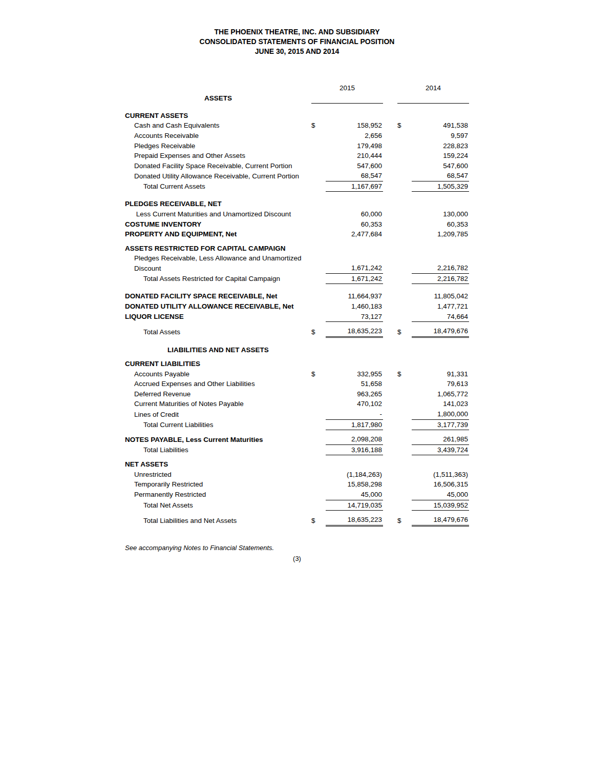THE PHOENIX THEATRE, INC. AND SUBSIDIARY
CONSOLIDATED STATEMENTS OF FINANCIAL POSITION
JUNE 30, 2015 AND 2014
| | 2015 | | 2014 |
| ASSETS | | | |
| CURRENT ASSETS | | | | | |
| Cash and Cash Equivalents | $ | 158,952 | | $ | 491,538 |
| Accounts Receivable | | 2,656 | | | 9,597 |
| Pledges Receivable | | 179,498 | | | 228,823 |
| Prepaid Expenses and Other Assets | | 210,444 | | | 159,224 |
| Donated Facility Space Receivable, Current Portion | | 547,600 | | | 547,600 |
| Donated Utility Allowance Receivable, Current Portion | | 68,547 | | | 68,547 |
| Total Current Assets | | 1,167,697 | | | 1,505,329 |
| PLEDGES RECEIVABLE, NET | | | | | |
| Less Current Maturities and Unamortized Discount | | 60,000 | | | 130,000 |
| COSTUME INVENTORY | | 60,353 | | | 60,353 |
| PROPERTY AND EQUIPMENT, Net | | 2,477,684 | | | 1,209,785 |
| ASSETS RESTRICTED FOR CAPITAL CAMPAIGN | | | | | |
| Pledges Receivable, Less Allowance and Unamortized Discount | | 1,671,242 | | | 2,216,782 |
| Total Assets Restricted for Capital Campaign | | 1,671,242 | | | 2,216,782 |
| DONATED FACILITY SPACE RECEIVABLE, Net | | 11,664,937 | | | 11,805,042 |
| DONATED UTILITY ALLOWANCE RECEIVABLE, Net | | 1,460,183 | | | 1,477,721 |
| LIQUOR LICENSE | | 73,127 | | | 74,664 |
| Total Assets | $ | 18,635,223 | | $ | 18,479,676 |
| LIABILITIES AND NET ASSETS | | | | | |
| CURRENT LIABILITIES | | | | | |
| Accounts Payable | $ | 332,955 | | $ | 91,331 |
| Accrued Expenses and Other Liabilities | | 51,658 | | | 79,613 |
| Deferred Revenue | | 963,265 | | | 1,065,772 |
| Current Maturities of Notes Payable | | 470,102 | | | 141,023 |
| Lines of Credit | | - | | | 1,800,000 |
| Total Current Liabilities | | 1,817,980 | | | 3,177,739 |
| NOTES PAYABLE, Less Current Maturities | | 2,098,208 | | | 261,985 |
| Total Liabilities | | 3,916,188 | | | 3,439,724 |
| NET ASSETS | | | | | |
| Unrestricted | | (1,184,263) | | | (1,511,363) |
| Temporarily Restricted | | 15,858,298 | | | 16,506,315 |
| Permanently Restricted | | 45,000 | | | 45,000 |
| Total Net Assets | | 14,719,035 | | | 15,039,952 |
| Total Liabilities and Net Assets | $ | 18,635,223 | | $ | 18,479,676 |
See accompanying Notes to Financial Statements.
(3)